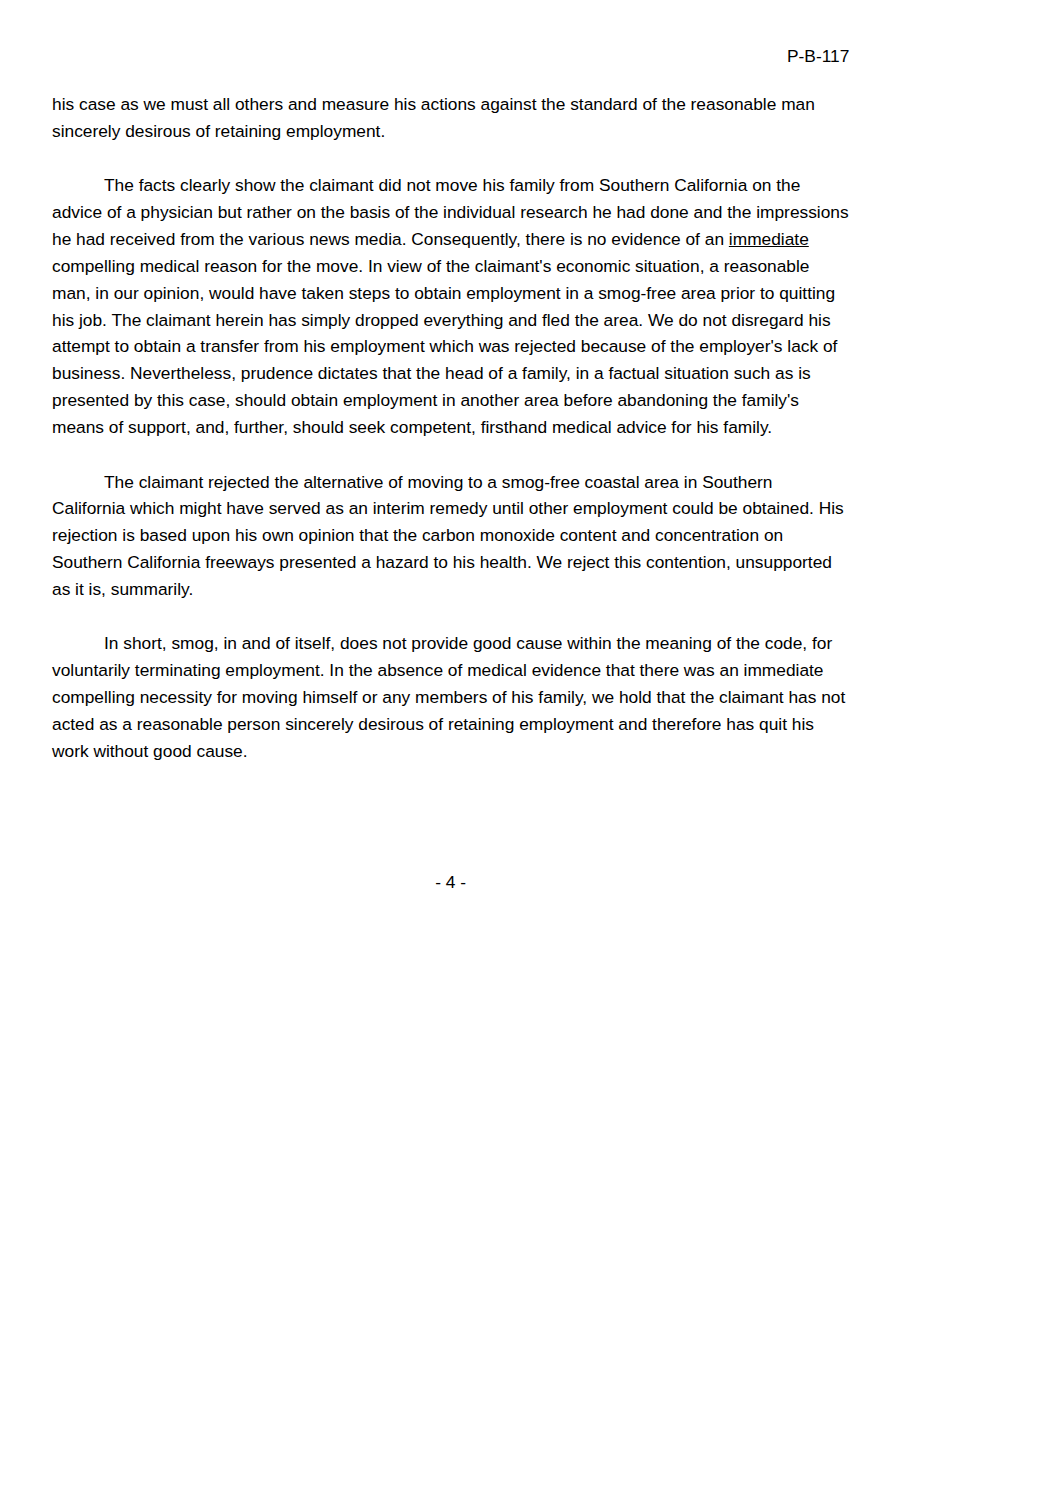P-B-117
his case as we must all others and measure his actions against the standard of the reasonable man sincerely desirous of retaining employment.
The facts clearly show the claimant did not move his family from Southern California on the advice of a physician but rather on the basis of the individual research he had done and the impressions he had received from the various news media. Consequently, there is no evidence of an immediate compelling medical reason for the move. In view of the claimant's economic situation, a reasonable man, in our opinion, would have taken steps to obtain employment in a smog-free area prior to quitting his job. The claimant herein has simply dropped everything and fled the area. We do not disregard his attempt to obtain a transfer from his employment which was rejected because of the employer's lack of business. Nevertheless, prudence dictates that the head of a family, in a factual situation such as is presented by this case, should obtain employment in another area before abandoning the family's means of support, and, further, should seek competent, firsthand medical advice for his family.
The claimant rejected the alternative of moving to a smog-free coastal area in Southern California which might have served as an interim remedy until other employment could be obtained. His rejection is based upon his own opinion that the carbon monoxide content and concentration on Southern California freeways presented a hazard to his health. We reject this contention, unsupported as it is, summarily.
In short, smog, in and of itself, does not provide good cause within the meaning of the code, for voluntarily terminating employment. In the absence of medical evidence that there was an immediate compelling necessity for moving himself or any members of his family, we hold that the claimant has not acted as a reasonable person sincerely desirous of retaining employment and therefore has quit his work without good cause.
- 4 -